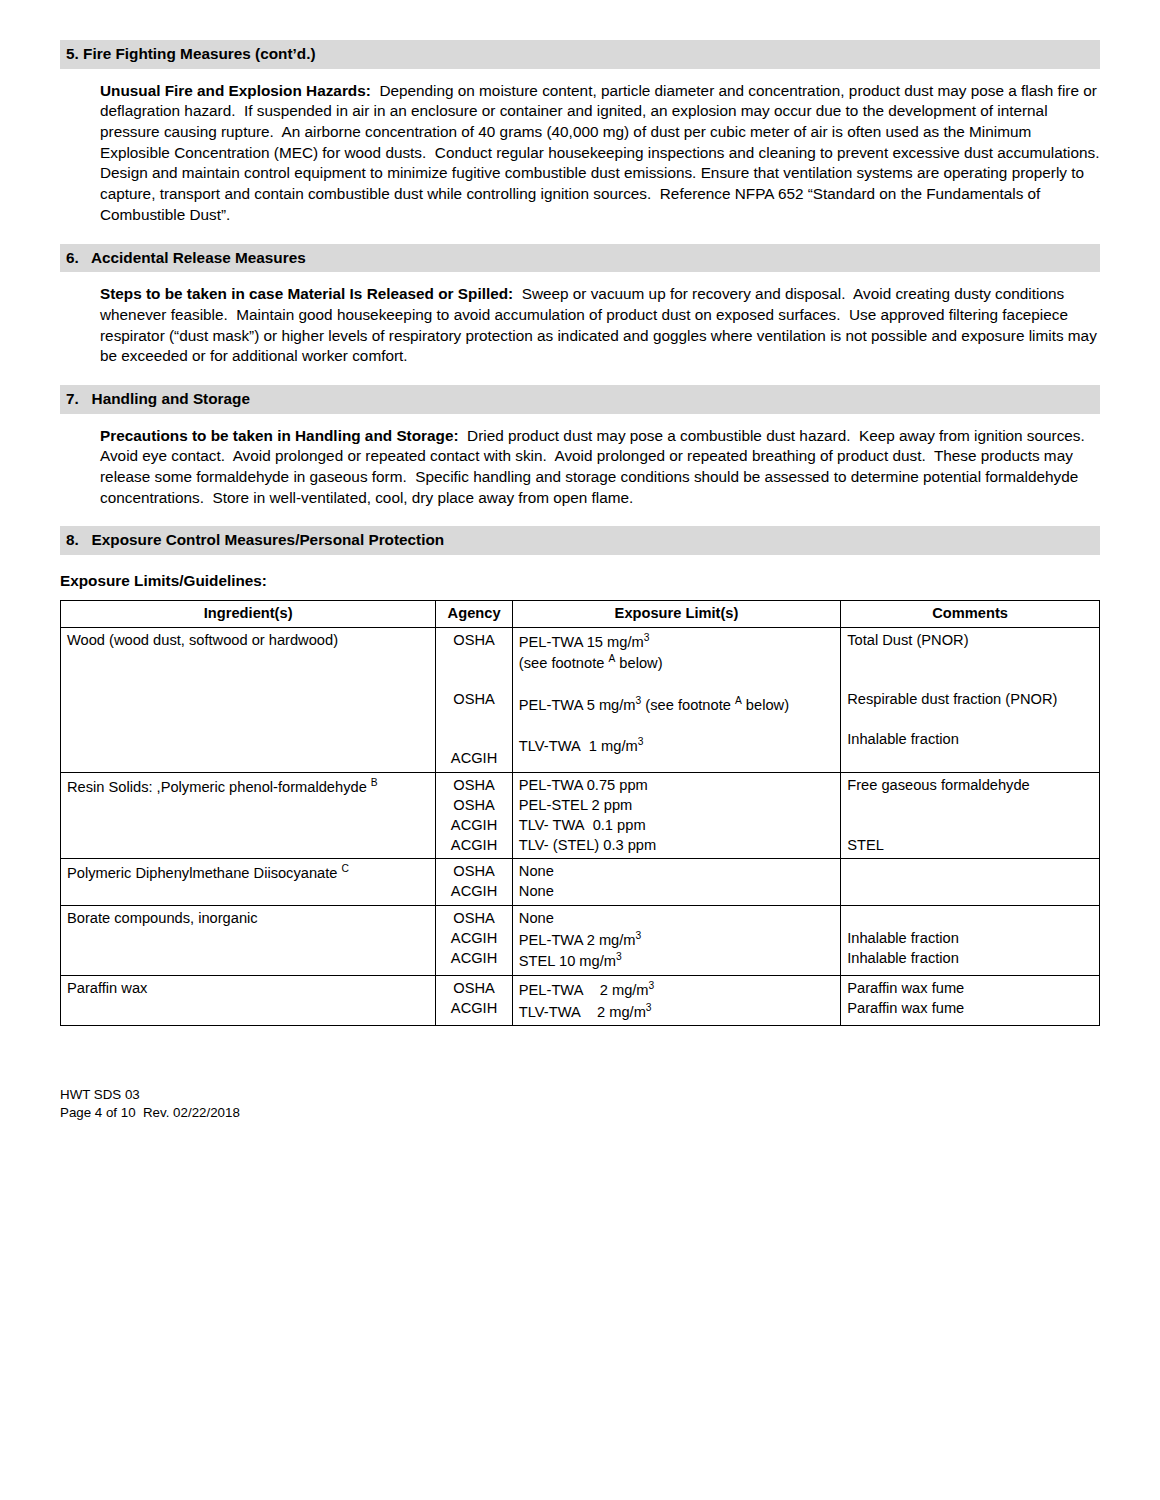5. Fire Fighting Measures (cont’d.)
Unusual Fire and Explosion Hazards: Depending on moisture content, particle diameter and concentration, product dust may pose a flash fire or deflagration hazard. If suspended in air in an enclosure or container and ignited, an explosion may occur due to the development of internal pressure causing rupture. An airborne concentration of 40 grams (40,000 mg) of dust per cubic meter of air is often used as the Minimum Explosible Concentration (MEC) for wood dusts. Conduct regular housekeeping inspections and cleaning to prevent excessive dust accumulations. Design and maintain control equipment to minimize fugitive combustible dust emissions. Ensure that ventilation systems are operating properly to capture, transport and contain combustible dust while controlling ignition sources. Reference NFPA 652 “Standard on the Fundamentals of Combustible Dust”.
6. Accidental Release Measures
Steps to be taken in case Material Is Released or Spilled: Sweep or vacuum up for recovery and disposal. Avoid creating dusty conditions whenever feasible. Maintain good housekeeping to avoid accumulation of product dust on exposed surfaces. Use approved filtering facepiece respirator (“dust mask”) or higher levels of respiratory protection as indicated and goggles where ventilation is not possible and exposure limits may be exceeded or for additional worker comfort.
7. Handling and Storage
Precautions to be taken in Handling and Storage: Dried product dust may pose a combustible dust hazard. Keep away from ignition sources. Avoid eye contact. Avoid prolonged or repeated contact with skin. Avoid prolonged or repeated breathing of product dust. These products may release some formaldehyde in gaseous form. Specific handling and storage conditions should be assessed to determine potential formaldehyde concentrations. Store in well-ventilated, cool, dry place away from open flame.
8. Exposure Control Measures/Personal Protection
Exposure Limits/Guidelines:
| Ingredient(s) | Agency | Exposure Limit(s) | Comments |
| --- | --- | --- | --- |
| Wood (wood dust, softwood or hardwood) | OSHA OSHA ACGIH | PEL-TWA 15 mg/m 3 (see footnote A below) PEL-TWA 5 mg/m 3 (see footnote A below) TLV-TWA 1 mg/m 3 | Total Dust (PNOR) Respirable dust fraction (PNOR) Inhalable fraction |
| Resin Solids: ,Polymeric phenol-formaldehyde B | OSHA OSHA ACGIH ACGIH | PEL-TWA 0.75 ppm PEL-STEL 2 ppm TLV- TWA 0.1 ppm TLV- (STEL) 0.3 ppm | Free gaseous formaldehyde STEL |
| Polymeric Diphenylmethane Diisocyanate C | OSHA ACGIH | None None | |
| Borate compounds, inorganic | OSHA ACGIH ACGIH | None PEL-TWA 2 mg/m 3 STEL 10 mg/m 3 | Inhalable fraction Inhalable fraction |
| Paraffin wax | OSHA ACGIH | PEL-TWA 2 mg/m 3 TLV-TWA 2 mg/m 3 | Paraffin wax fume Paraffin wax fume |
HWT SDS 03
Page 4 of 10 Rev. 02/22/2018